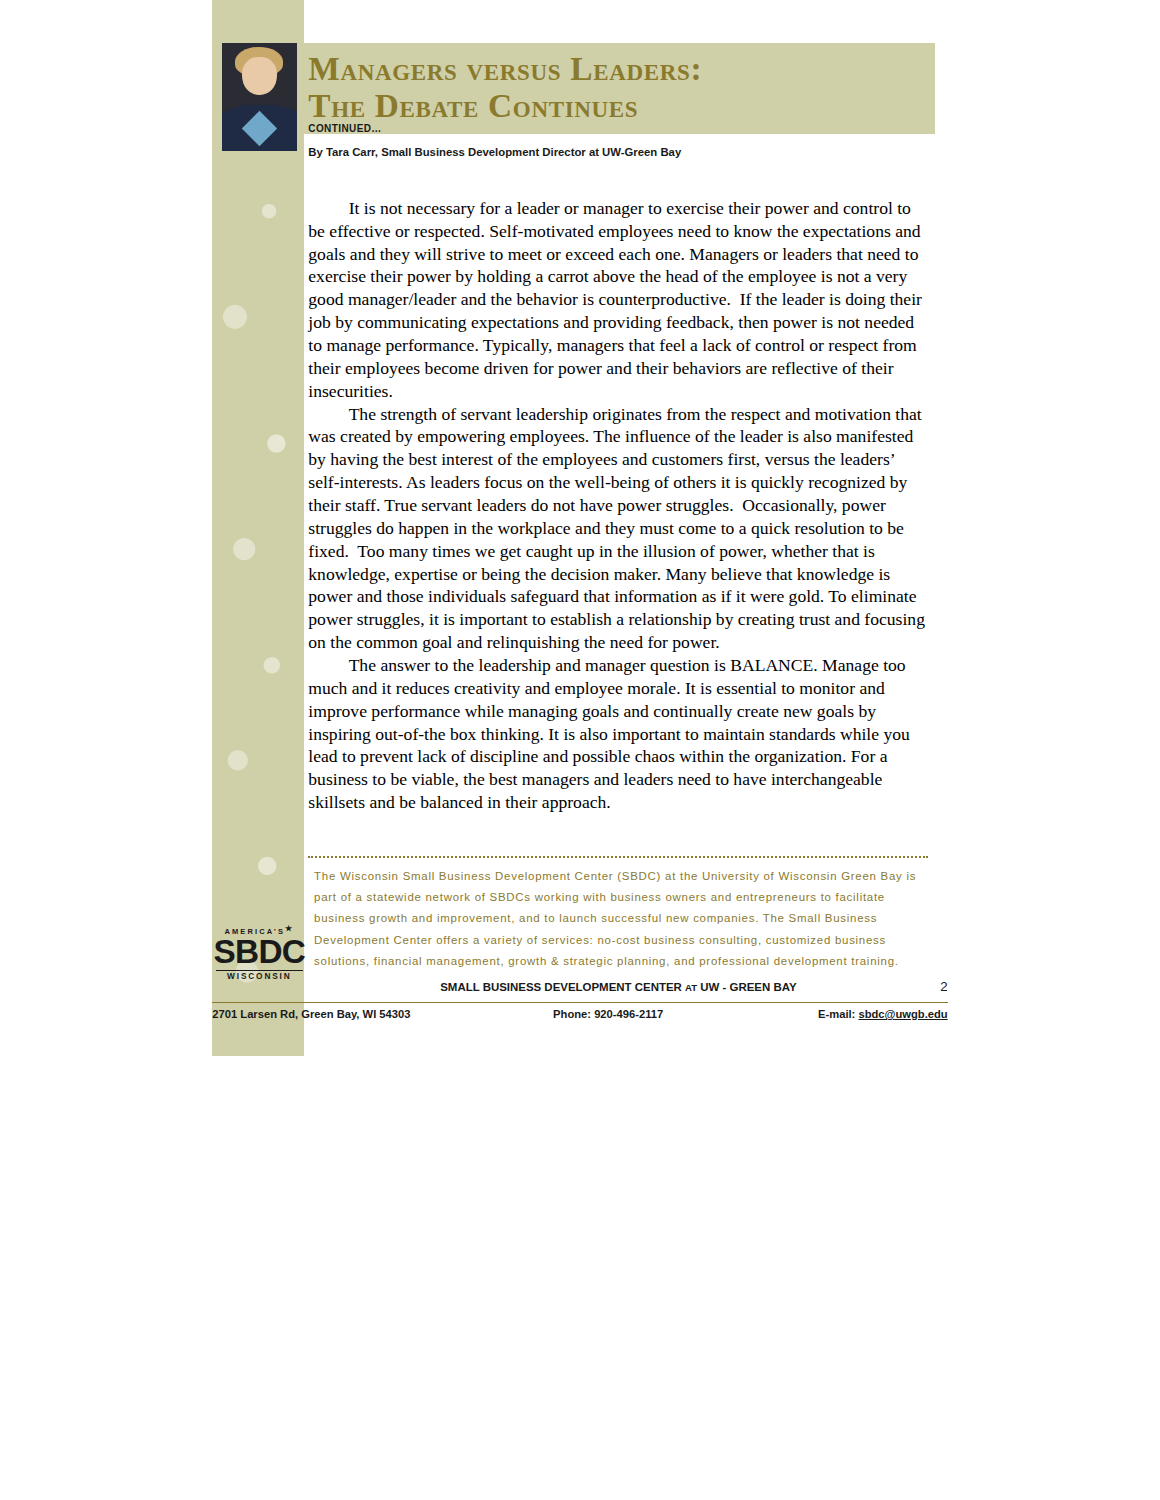Managers versus Leaders: The Debate Continues
CONTINUED…
By Tara Carr, Small Business Development Director at UW-Green Bay
It is not necessary for a leader or manager to exercise their power and control to be effective or respected. Self-motivated employees need to know the expectations and goals and they will strive to meet or exceed each one. Managers or leaders that need to exercise their power by holding a carrot above the head of the employee is not a very good manager/leader and the behavior is counterproductive. If the leader is doing their job by communicating expectations and providing feedback, then power is not needed to manage performance. Typically, managers that feel a lack of control or respect from their employees become driven for power and their behaviors are reflective of their insecurities.
The strength of servant leadership originates from the respect and motivation that was created by empowering employees. The influence of the leader is also manifested by having the best interest of the employees and customers first, versus the leaders’ self-interests. As leaders focus on the well-being of others it is quickly recognized by their staff. True servant leaders do not have power struggles. Occasionally, power struggles do happen in the workplace and they must come to a quick resolution to be fixed. Too many times we get caught up in the illusion of power, whether that is knowledge, expertise or being the decision maker. Many believe that knowledge is power and those individuals safeguard that information as if it were gold. To eliminate power struggles, it is important to establish a relationship by creating trust and focusing on the common goal and relinquishing the need for power.
The answer to the leadership and manager question is BALANCE. Manage too much and it reduces creativity and employee morale. It is essential to monitor and improve performance while managing goals and continually create new goals by inspiring out-of-the box thinking. It is also important to maintain standards while you lead to prevent lack of discipline and possible chaos within the organization. For a business to be viable, the best managers and leaders need to have interchangeable skillsets and be balanced in their approach.
The Wisconsin Small Business Development Center (SBDC) at the University of Wisconsin Green Bay is part of a statewide network of SBDCs working with business owners and entrepreneurs to facilitate business growth and improvement, and to launch successful new companies. The Small Business Development Center offers a variety of services: no-cost business consulting, customized business solutions, financial management, growth & strategic planning, and professional development training.
AMERICA’S★
SBDC
WISCONSIN
SMALL BUSINESS DEVELOPMENT CENTER AT UW - GREEN BAY
2
2701 Larsen Rd, Green Bay, WI 54303 Phone: 920-496-2117 E-mail: sbdc@uwgb.edu